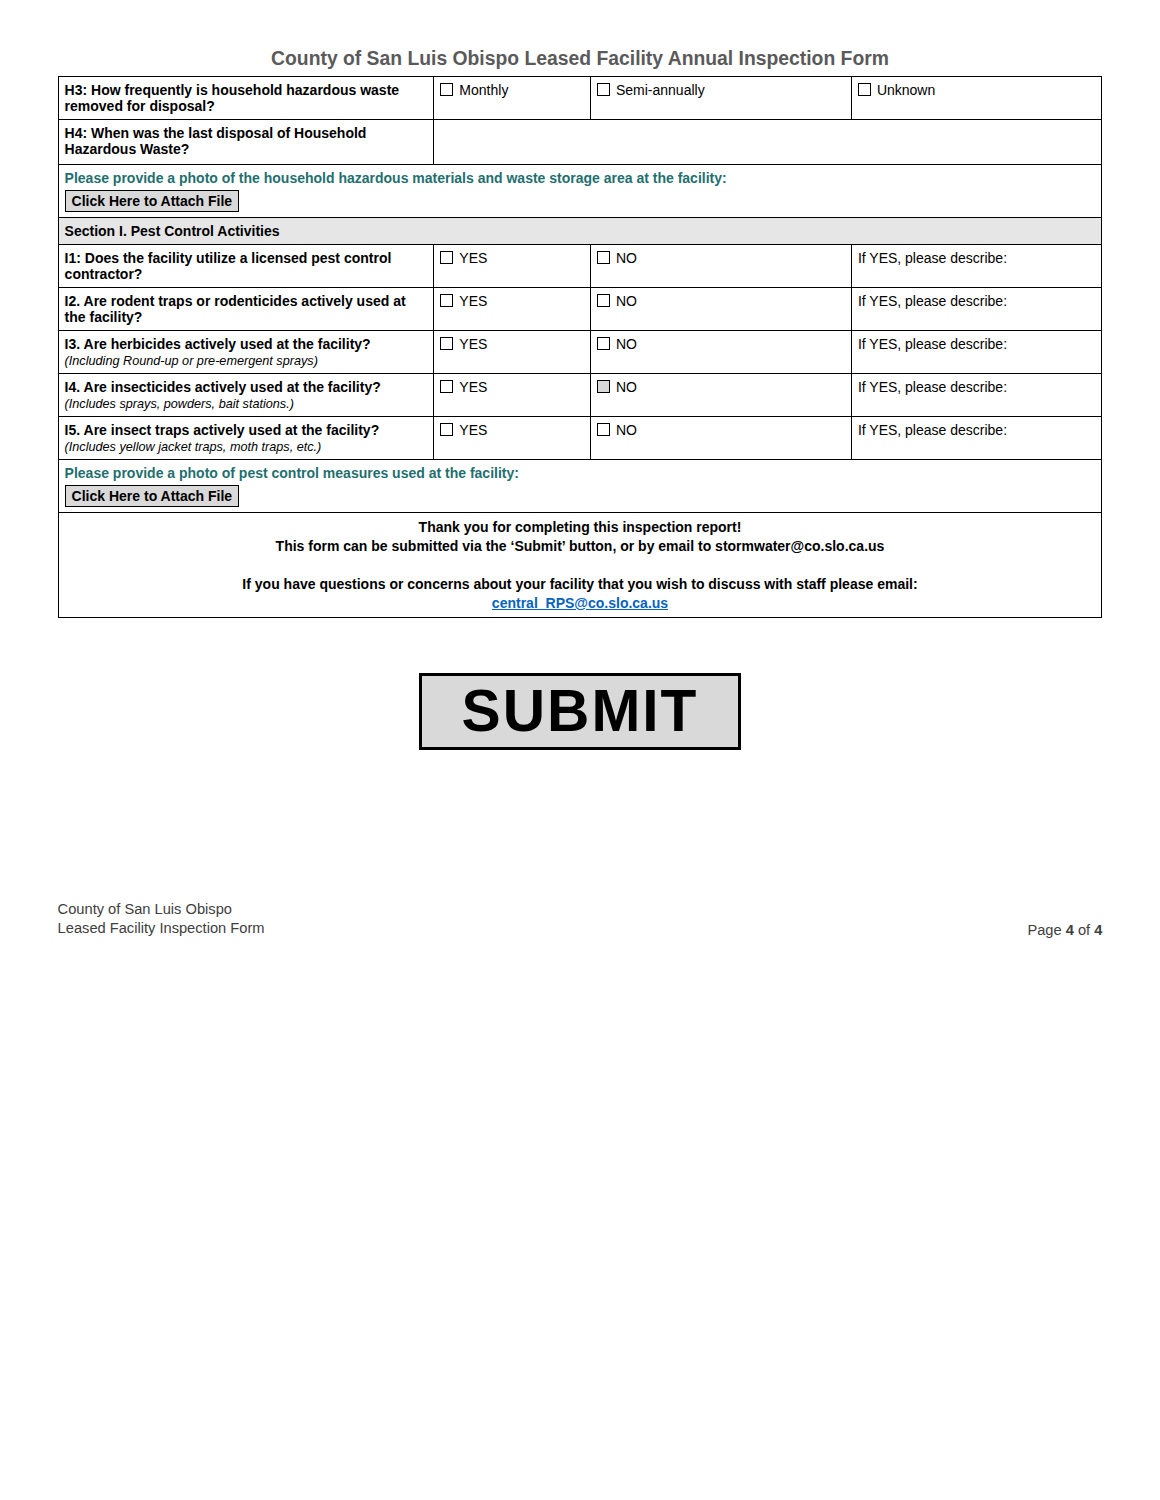County of San Luis Obispo Leased Facility Annual Inspection Form
| H3: How frequently is household hazardous waste removed for disposal? | Monthly | Semi-annually | Unknown |
| H4: When was the last disposal of Household Hazardous Waste? | |
| Please provide a photo of the household hazardous materials and waste storage area at the facility: Click Here to Attach File |
| Section I. Pest Control Activities |
| I1: Does the facility utilize a licensed pest control contractor? | YES | NO | If YES, please describe: |
| I2. Are rodent traps or rodenticides actively used at the facility? | YES | NO | If YES, please describe: |
| I3. Are herbicides actively used at the facility? (Including Round-up or pre-emergent sprays) | YES | NO | If YES, please describe: |
| I4. Are insecticides actively used at the facility? (Includes sprays, powders, bait stations.) | YES | NO | If YES, please describe: |
| I5. Are insect traps actively used at the facility? (Includes yellow jacket traps, moth traps, etc.) | YES | NO | If YES, please describe: |
| Please provide a photo of pest control measures used at the facility: Click Here to Attach File |
| Thank you for completing this inspection report! This form can be submitted via the ‘Submit’ button, or by email to stormwater@co.slo.ca.us If you have questions or concerns about your facility that you wish to discuss with staff please email: central_RPS@co.slo.ca.us |
SUBMIT
County of San Luis Obispo
Leased Facility Inspection Form
Page 4 of 4